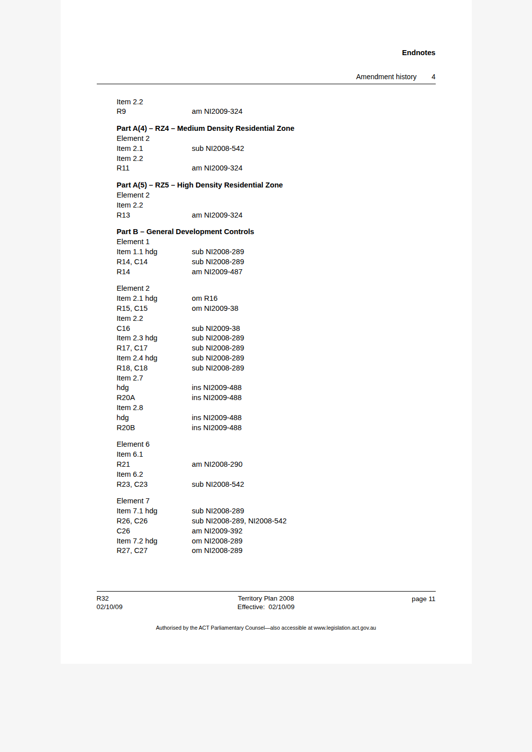Endnotes
Amendment history 4
Item 2.2
R9
am NI2009-324
Part A(4) – RZ4 – Medium Density Residential Zone
Element 2
Item 2.1
sub NI2008-542
Item 2.2
R11
am NI2009-324
Part A(5) – RZ5 – High Density Residential Zone
Element 2
Item 2.2
R13
am NI2009-324
Part B – General Development Controls
Element 1
Item 1.1 hdg
sub NI2008-289
R14, C14
sub NI2008-289
R14
am NI2009-487
Element 2
Item 2.1 hdg
om R16
R15, C15
om NI2009-38
Item 2.2
C16
sub NI2009-38
Item 2.3 hdg
sub NI2008-289
R17, C17
sub NI2008-289
Item 2.4 hdg
sub NI2008-289
R18, C18
sub NI2008-289
Item 2.7
hdg
ins NI2009-488
R20A
ins NI2009-488
Item 2.8
hdg
ins NI2009-488
R20B
ins NI2009-488
Element 6
Item 6.1
R21
am NI2008-290
Item 6.2
R23, C23
sub NI2008-542
Element 7
Item 7.1 hdg
sub NI2008-289
R26, C26
sub NI2008-289, NI2008-542
C26
am NI2009-392
Item 7.2 hdg
om NI2008-289
R27, C27
om NI2008-289
R32
02/10/09
Territory Plan 2008
Effective: 02/10/09
page 11
Authorised by the ACT Parliamentary Counsel—also accessible at www.legislation.act.gov.au